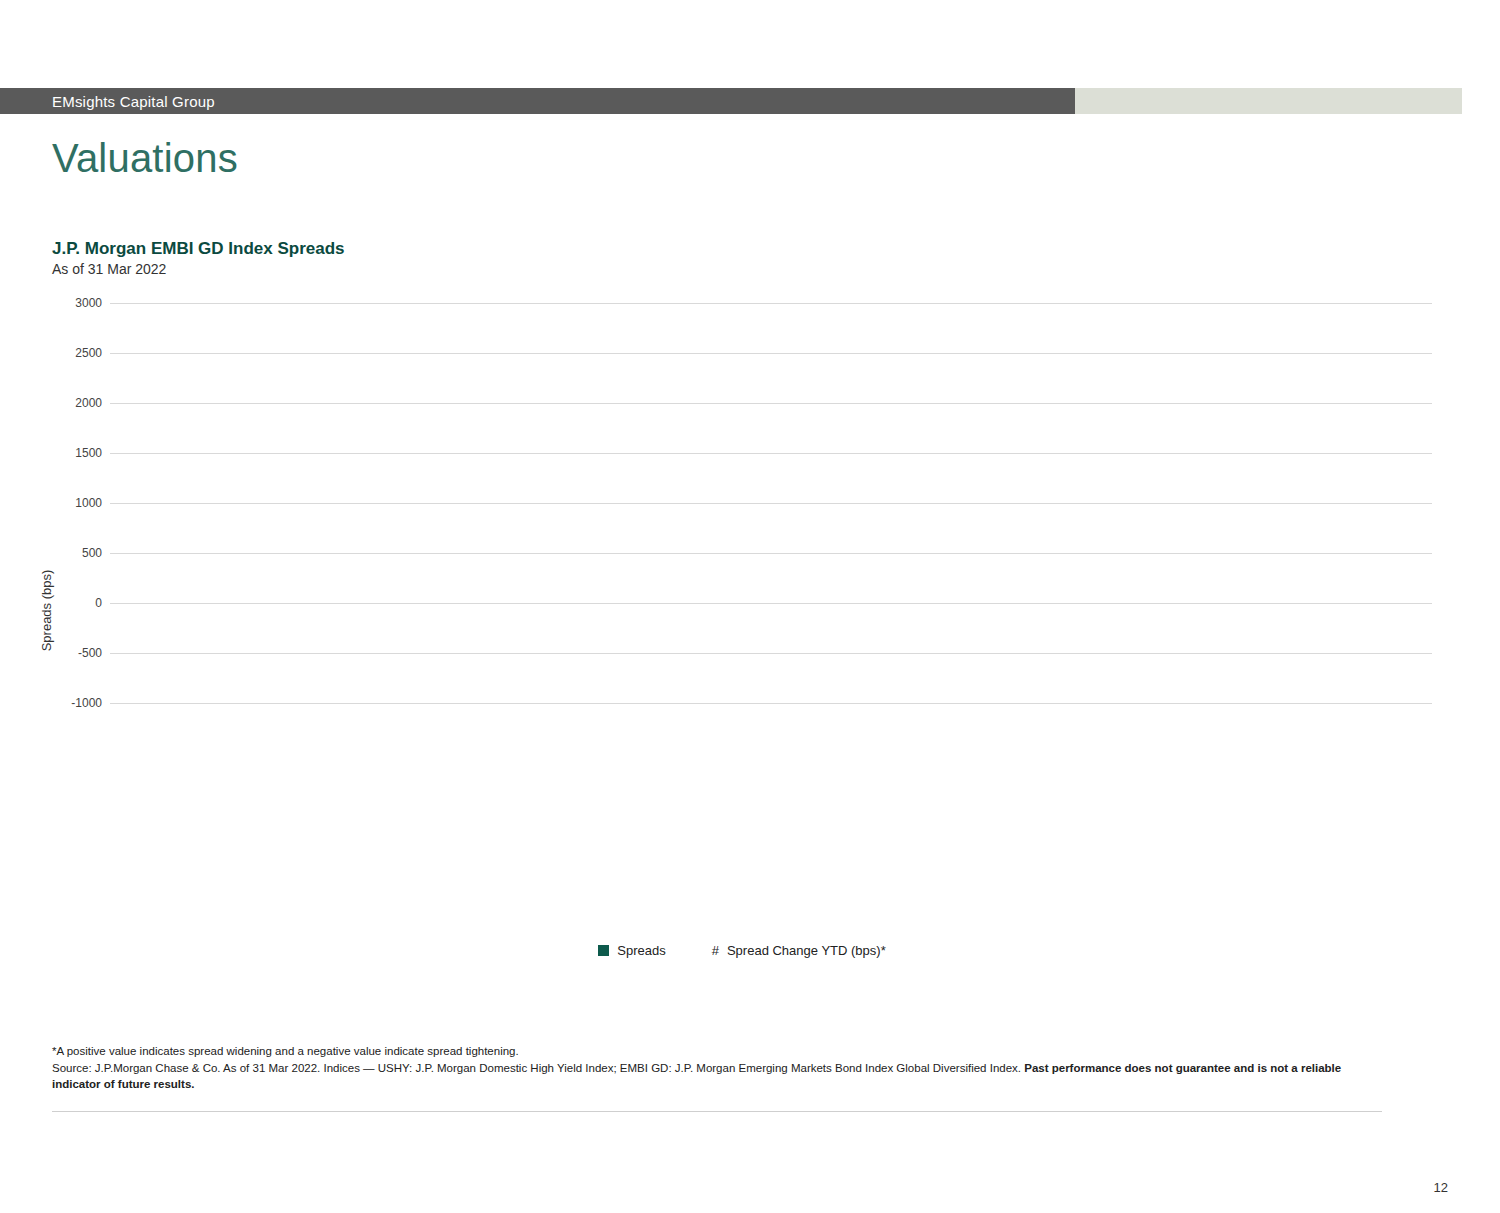EMsights Capital Group
Valuations
J.P. Morgan EMBI GD Index Spreads
As of 31 Mar 2022
Spreads (bps)
3000
2500
2000
1500
1000
500
0
-500
-1000
Spreads
#Spread Change YTD (bps)*
*A positive value indicates spread widening and a negative value indicate spread tightening.
Source: J.P.Morgan Chase & Co. As of 31 Mar 2022. Indices — USHY: J.P. Morgan Domestic High Yield Index; EMBI GD: J.P. Morgan Emerging Markets Bond Index Global Diversified Index. Past performance does not guarantee and is not a reliable indicator of future results.
12